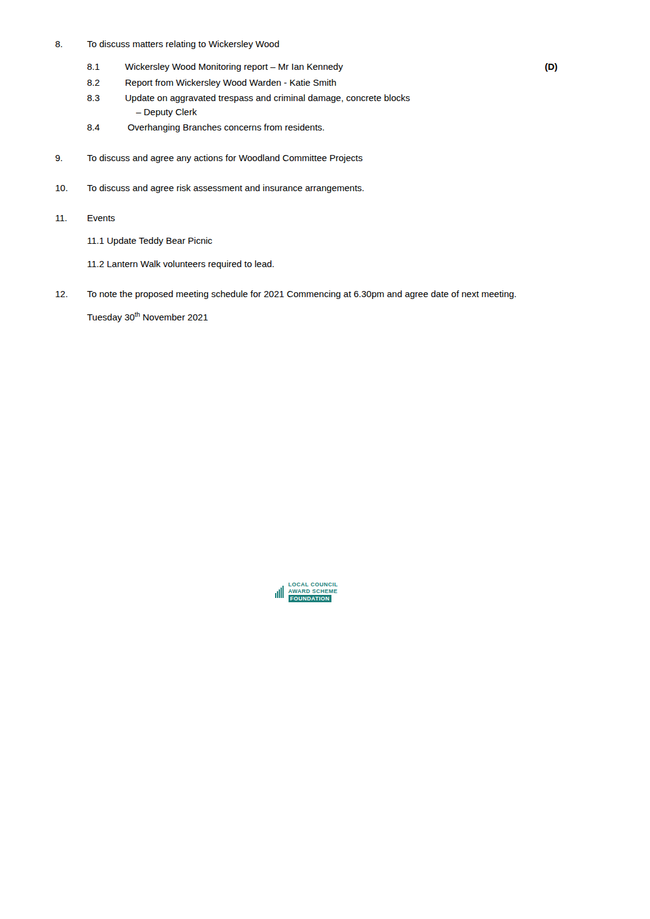To discuss matters relating to Wickersley Wood
8.1 Wickersley Wood Monitoring report – Mr Ian Kennedy (D)
8.2 Report from Wickersley Wood Warden - Katie Smith
8.3 Update on aggravated trespass and criminal damage, concrete blocks – Deputy Clerk
8.4 Overhanging Branches concerns from residents.
To discuss and agree any actions for Woodland Committee Projects
To discuss and agree risk assessment and insurance arrangements.
Events
11.1 Update Teddy Bear Picnic
11.2 Lantern Walk volunteers required to lead.
To note the proposed meeting schedule for 2021 Commencing at 6.30pm and agree date of next meeting.
Tuesday 30th November 2021
LOCAL COUNCIL
AWARD SCHEME
FOUNDATION